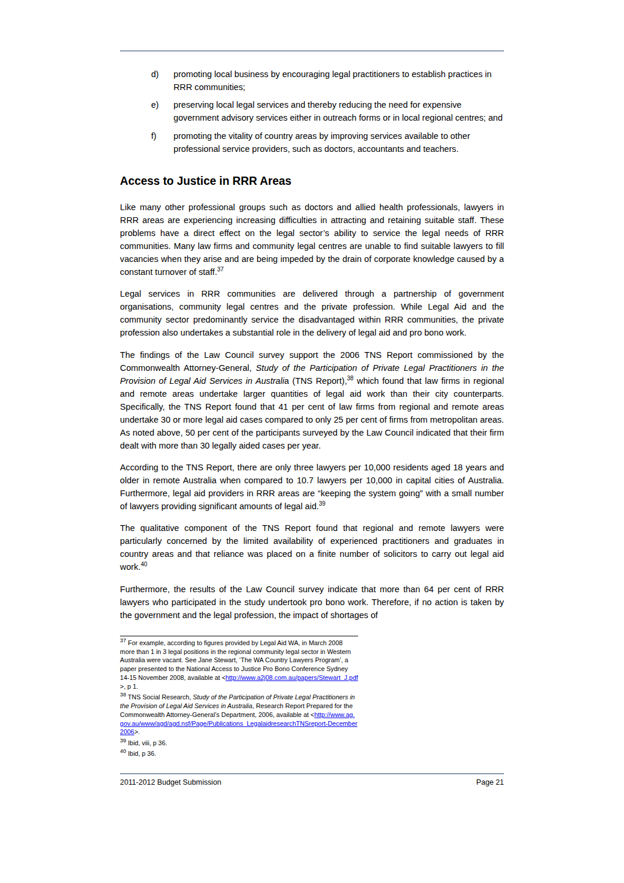d) promoting local business by encouraging legal practitioners to establish practices in RRR communities;
e) preserving local legal services and thereby reducing the need for expensive government advisory services either in outreach forms or in local regional centres; and
f) promoting the vitality of country areas by improving services available to other professional service providers, such as doctors, accountants and teachers.
Access to Justice in RRR Areas
Like many other professional groups such as doctors and allied health professionals, lawyers in RRR areas are experiencing increasing difficulties in attracting and retaining suitable staff. These problems have a direct effect on the legal sector’s ability to service the legal needs of RRR communities. Many law firms and community legal centres are unable to find suitable lawyers to fill vacancies when they arise and are being impeded by the drain of corporate knowledge caused by a constant turnover of staff.37
Legal services in RRR communities are delivered through a partnership of government organisations, community legal centres and the private profession. While Legal Aid and the community sector predominantly service the disadvantaged within RRR communities, the private profession also undertakes a substantial role in the delivery of legal aid and pro bono work.
The findings of the Law Council survey support the 2006 TNS Report commissioned by the Commonwealth Attorney-General, Study of the Participation of Private Legal Practitioners in the Provision of Legal Aid Services in Australia (TNS Report),38 which found that law firms in regional and remote areas undertake larger quantities of legal aid work than their city counterparts. Specifically, the TNS Report found that 41 per cent of law firms from regional and remote areas undertake 30 or more legal aid cases compared to only 25 per cent of firms from metropolitan areas. As noted above, 50 per cent of the participants surveyed by the Law Council indicated that their firm dealt with more than 30 legally aided cases per year.
According to the TNS Report, there are only three lawyers per 10,000 residents aged 18 years and older in remote Australia when compared to 10.7 lawyers per 10,000 in capital cities of Australia. Furthermore, legal aid providers in RRR areas are “keeping the system going” with a small number of lawyers providing significant amounts of legal aid.39
The qualitative component of the TNS Report found that regional and remote lawyers were particularly concerned by the limited availability of experienced practitioners and graduates in country areas and that reliance was placed on a finite number of solicitors to carry out legal aid work.40
Furthermore, the results of the Law Council survey indicate that more than 64 per cent of RRR lawyers who participated in the study undertook pro bono work. Therefore, if no action is taken by the government and the legal profession, the impact of shortages of
37 For example, according to figures provided by Legal Aid WA, in March 2008 more than 1 in 3 legal positions in the regional community legal sector in Western Australia were vacant. See Jane Stewart, ‘The WA Country Lawyers Program’, a paper presented to the National Access to Justice Pro Bono Conference Sydney 14-15 November 2008, available at <http://www.a2j08.com.au/papers/Stewart_J.pdf>, p 1.
38 TNS Social Research, Study of the Participation of Private Legal Practitioners in the Provision of Legal Aid Services in Australia, Research Report Prepared for the Commonwealth Attorney-General’s Department, 2006, available at <http://www.ag.gov.au/www/agd/agd.nsf/Page/Publications_LegalaidresearchTNSreport-December2006>.
39 Ibid, viii, p 36.
40 Ibid, p 36.
2011-2012 Budget Submission Page 21